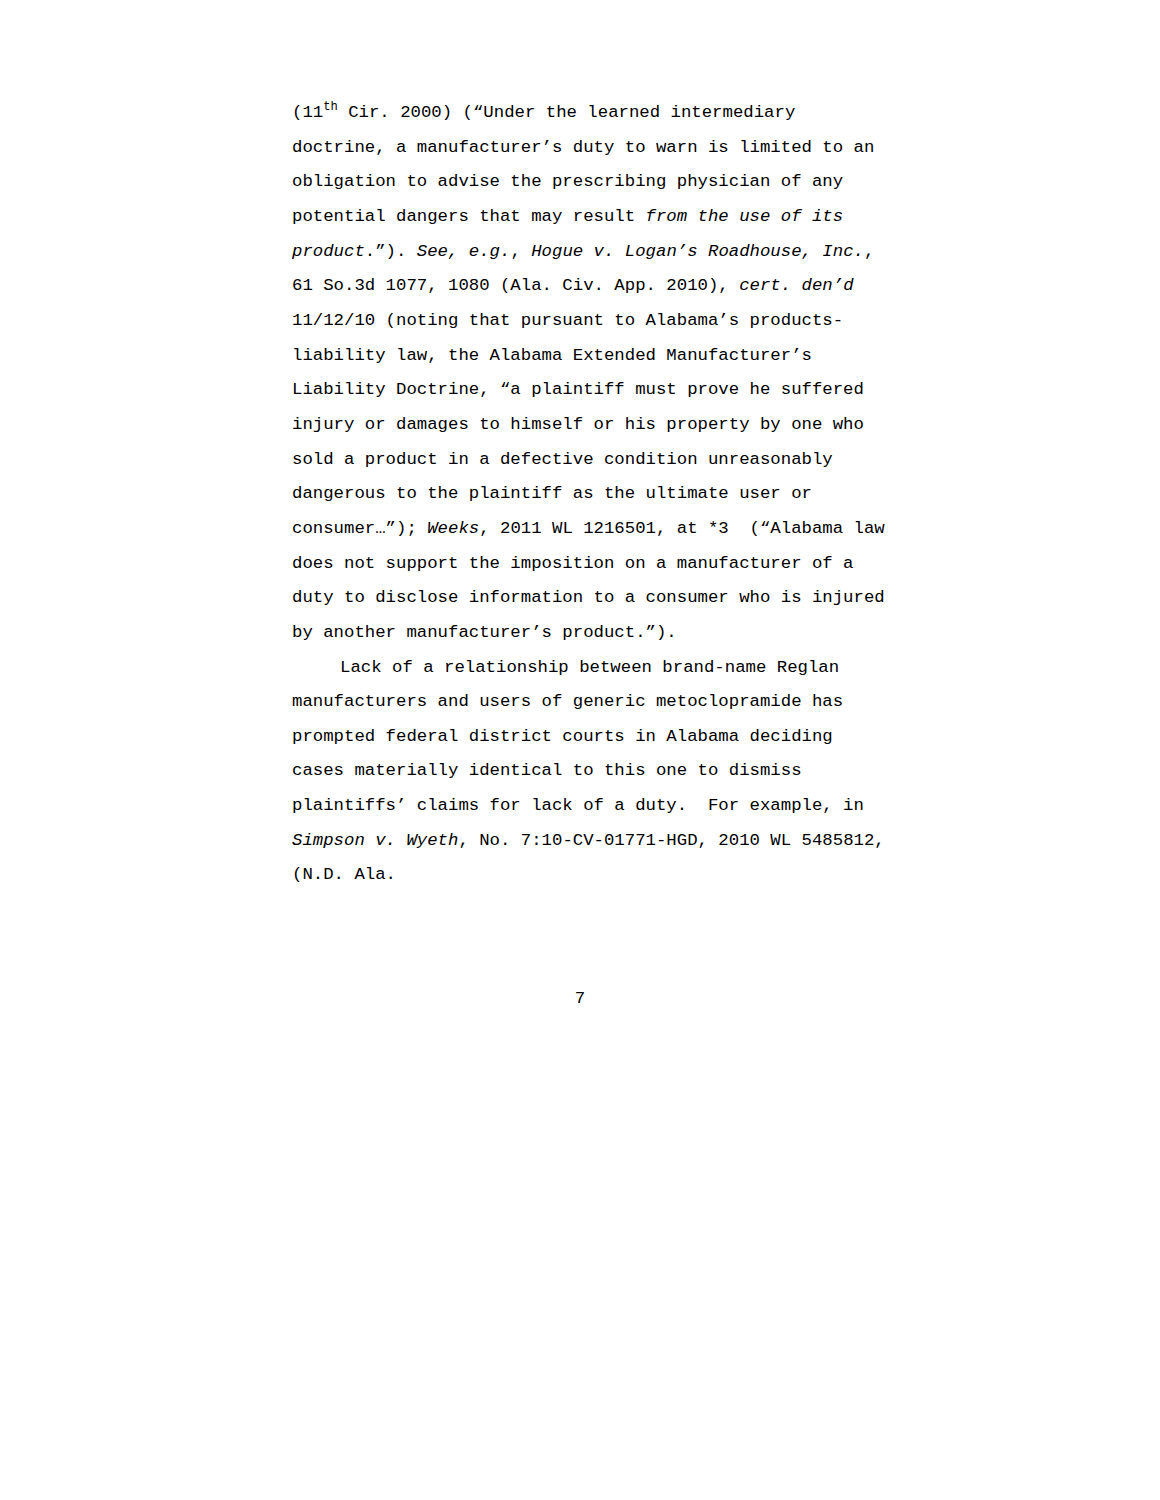(11th Cir. 2000) (“Under the learned intermediary doctrine, a manufacturer’s duty to warn is limited to an obligation to advise the prescribing physician of any potential dangers that may result from the use of its product.”). See, e.g., Hogue v. Logan’s Roadhouse, Inc., 61 So.3d 1077, 1080 (Ala. Civ. App. 2010), cert. den’d 11/12/10 (noting that pursuant to Alabama’s products-liability law, the Alabama Extended Manufacturer’s Liability Doctrine, “a plaintiff must prove he suffered injury or damages to himself or his property by one who sold a product in a defective condition unreasonably dangerous to the plaintiff as the ultimate user or consumer…”); Weeks, 2011 WL 1216501, at *3 (“Alabama law does not support the imposition on a manufacturer of a duty to disclose information to a consumer who is injured by another manufacturer’s product.”).
Lack of a relationship between brand-name Reglan manufacturers and users of generic metoclopramide has prompted federal district courts in Alabama deciding cases materially identical to this one to dismiss plaintiffs’ claims for lack of a duty. For example, in Simpson v. Wyeth, No. 7:10-CV-01771-HGD, 2010 WL 5485812, (N.D. Ala.
7